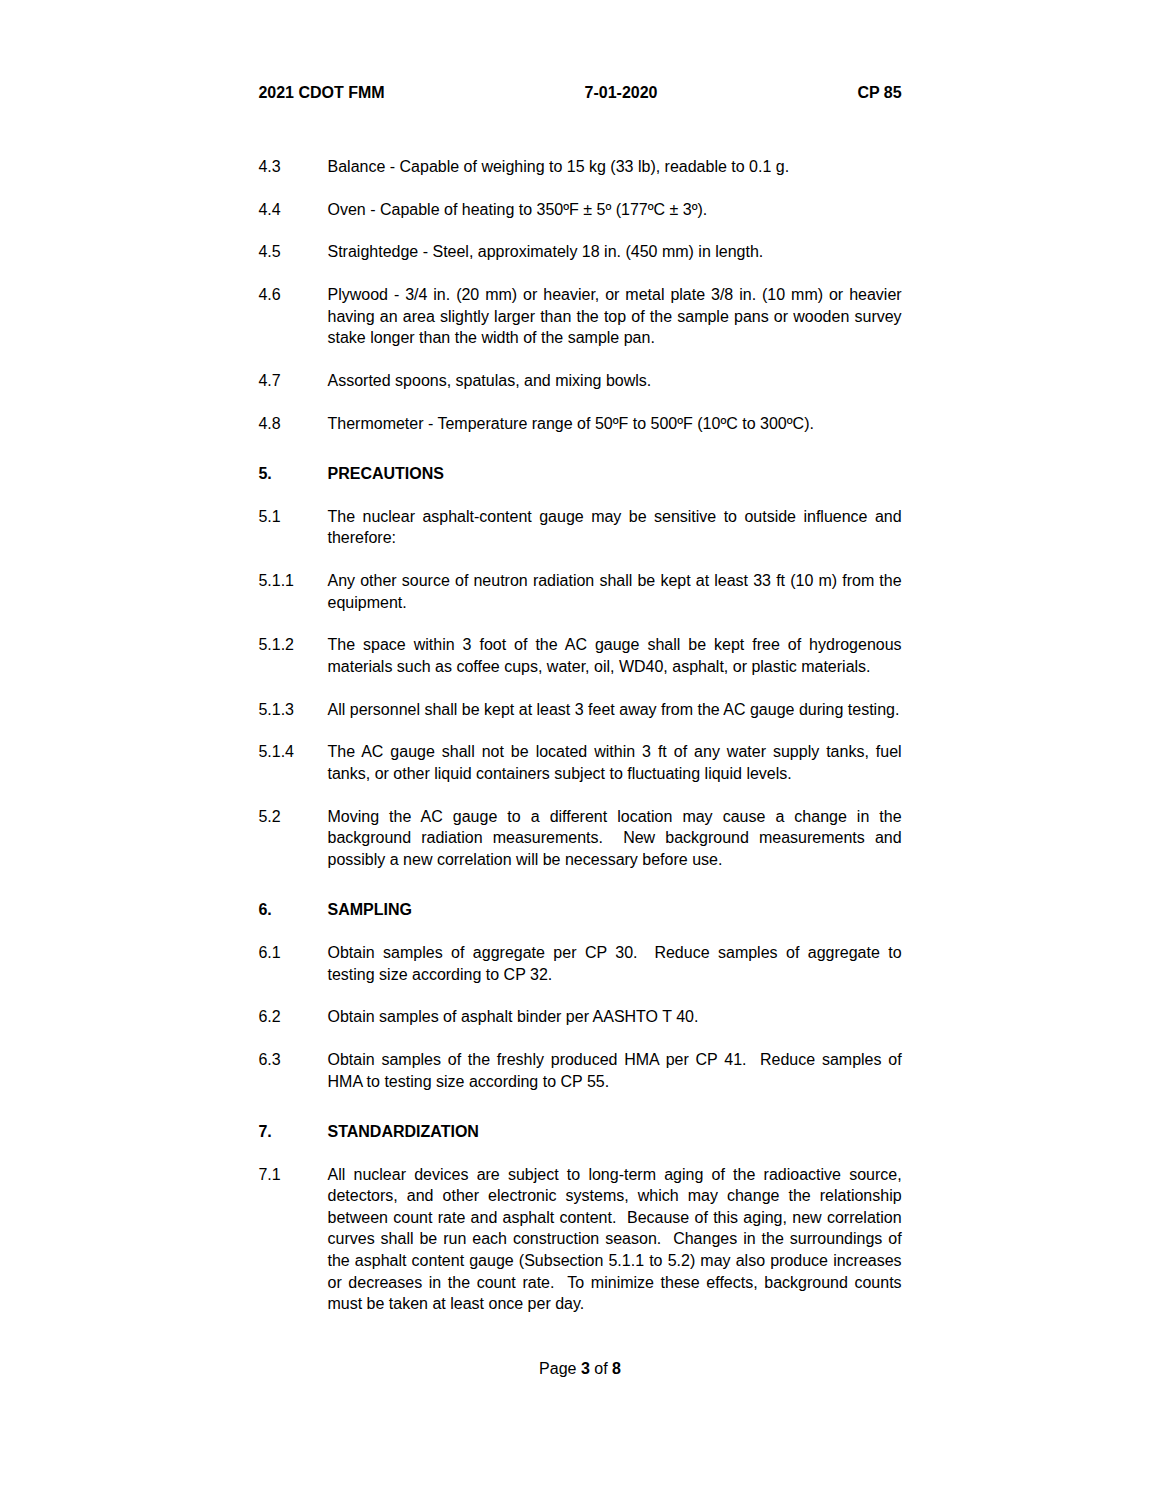2021 CDOT FMM
7-01-2020
CP 85
4.3
Balance - Capable of weighing to 15 kg (33 lb), readable to 0.1 g.
4.4
Oven - Capable of heating to 350ºF ± 5º (177ºC ± 3º).
4.5
Straightedge - Steel, approximately 18 in. (450 mm) in length.
4.6
Plywood - 3/4 in. (20 mm) or heavier, or metal plate 3/8 in. (10 mm) or heavier having an area slightly larger than the top of the sample pans or wooden survey stake longer than the width of the sample pan.
4.7
Assorted spoons, spatulas, and mixing bowls.
4.8
Thermometer - Temperature range of 50ºF to 500ºF (10ºC to 300ºC).
5.
PRECAUTIONS
5.1
The nuclear asphalt-content gauge may be sensitive to outside influence and therefore:
5.1.1
Any other source of neutron radiation shall be kept at least 33 ft (10 m) from the equipment.
5.1.2
The space within 3 foot of the AC gauge shall be kept free of hydrogenous materials such as coffee cups, water, oil, WD40, asphalt, or plastic materials.
5.1.3
All personnel shall be kept at least 3 feet away from the AC gauge during testing.
5.1.4
The AC gauge shall not be located within 3 ft of any water supply tanks, fuel tanks, or other liquid containers subject to fluctuating liquid levels.
5.2
Moving the AC gauge to a different location may cause a change in the background radiation measurements. New background measurements and possibly a new correlation will be necessary before use.
6.
SAMPLING
6.1
Obtain samples of aggregate per CP 30. Reduce samples of aggregate to testing size according to CP 32.
6.2
Obtain samples of asphalt binder per AASHTO T 40.
6.3
Obtain samples of the freshly produced HMA per CP 41. Reduce samples of HMA to testing size according to CP 55.
7.
STANDARDIZATION
7.1
All nuclear devices are subject to long-term aging of the radioactive source, detectors, and other electronic systems, which may change the relationship between count rate and asphalt content. Because of this aging, new correlation curves shall be run each construction season. Changes in the surroundings of the asphalt content gauge (Subsection 5.1.1 to 5.2) may also produce increases or decreases in the count rate. To minimize these effects, background counts must be taken at least once per day.
Page 3 of 8